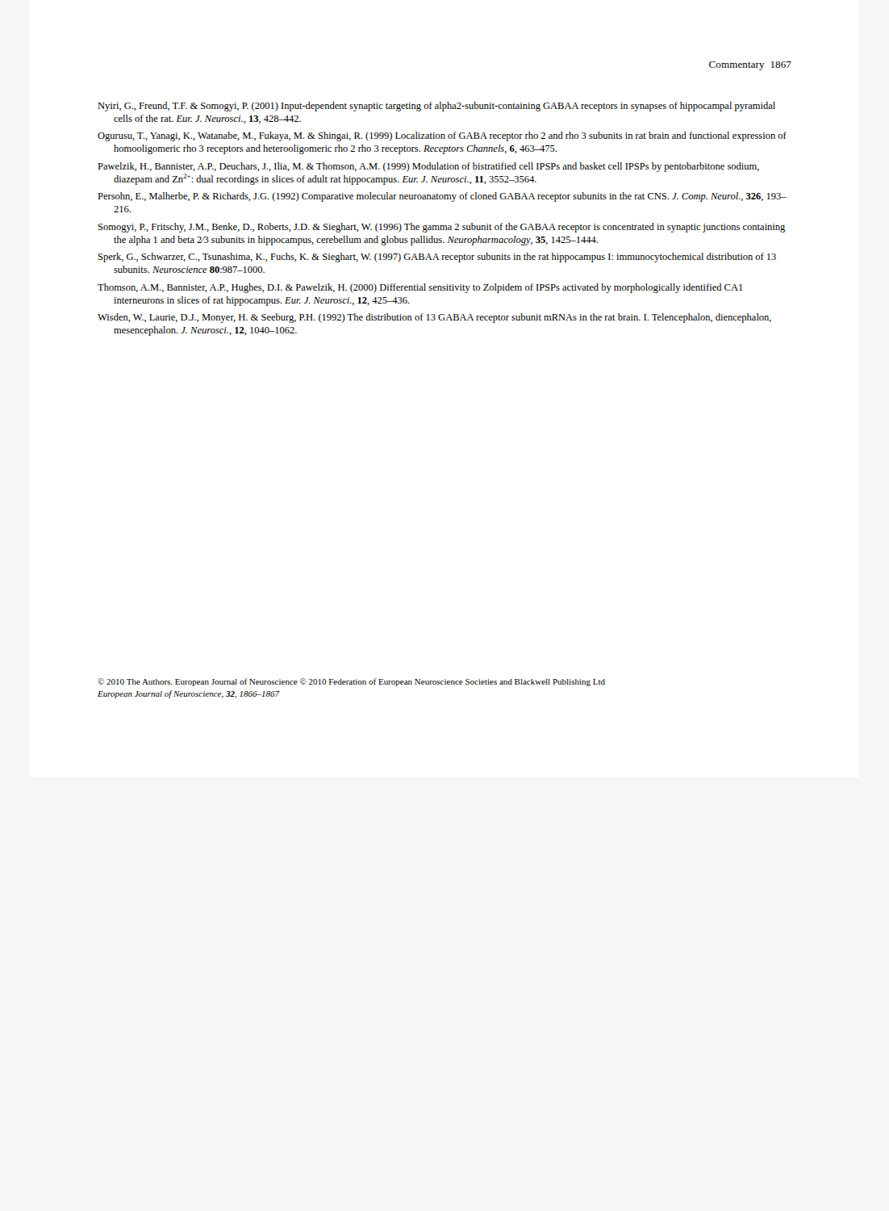Commentary 1867
Nyiri, G., Freund, T.F. & Somogyi, P. (2001) Input-dependent synaptic targeting of alpha2-subunit-containing GABAA receptors in synapses of hippocampal pyramidal cells of the rat. Eur. J. Neurosci., 13, 428–442.
Ogurusu, T., Yanagi, K., Watanabe, M., Fukaya, M. & Shingai, R. (1999) Localization of GABA receptor rho 2 and rho 3 subunits in rat brain and functional expression of homooligomeric rho 3 receptors and heterooligomeric rho 2 rho 3 receptors. Receptors Channels, 6, 463–475.
Pawelzik, H., Bannister, A.P., Deuchars, J., Ilia, M. & Thomson, A.M. (1999) Modulation of bistratified cell IPSPs and basket cell IPSPs by pentobarbitone sodium, diazepam and Zn2+: dual recordings in slices of adult rat hippocampus. Eur. J. Neurosci., 11, 3552–3564.
Persohn, E., Malherbe, P. & Richards, J.G. (1992) Comparative molecular neuroanatomy of cloned GABAA receptor subunits in the rat CNS. J. Comp. Neurol., 326, 193–216.
Somogyi, P., Fritschy, J.M., Benke, D., Roberts, J.D. & Sieghart, W. (1996) The gamma 2 subunit of the GABAA receptor is concentrated in synaptic junctions containing the alpha 1 and beta 2∕3 subunits in hippocampus, cerebellum and globus pallidus. Neuropharmacology, 35, 1425–1444.
Sperk, G., Schwarzer, C., Tsunashima, K., Fuchs, K. & Sieghart, W. (1997) GABAA receptor subunits in the rat hippocampus I: immunocytochemical distribution of 13 subunits. Neuroscience 80:987–1000.
Thomson, A.M., Bannister, A.P., Hughes, D.I. & Pawelzik, H. (2000) Differential sensitivity to Zolpidem of IPSPs activated by morphologically identified CA1 interneurons in slices of rat hippocampus. Eur. J. Neurosci., 12, 425–436.
Wisden, W., Laurie, D.J., Monyer, H. & Seeburg, P.H. (1992) The distribution of 13 GABAA receptor subunit mRNAs in the rat brain. I. Telencephalon, diencephalon, mesencephalon. J. Neurosci., 12, 1040–1062.
© 2010 The Authors. European Journal of Neuroscience © 2010 Federation of European Neuroscience Societies and Blackwell Publishing Ltd
European Journal of Neuroscience, 32, 1866–1867